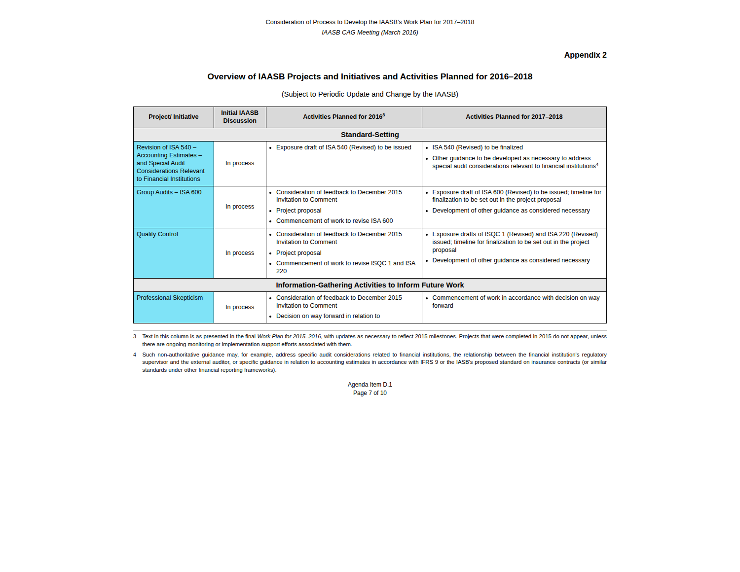Consideration of Process to Develop the IAASB's Work Plan for 2017–2018
IAASB CAG Meeting (March 2016)
Appendix 2
Overview of IAASB Projects and Initiatives and Activities Planned for 2016–2018
(Subject to Periodic Update and Change by the IAASB)
| Project/ Initiative | Initial IAASB Discussion | Activities Planned for 2016 3 | Activities Planned for 2017–2018 |
| --- | --- | --- | --- |
| Standard-Setting |
| Revision of ISA 540 – Accounting Estimates – and Special Audit Considerations Relevant to Financial Institutions | In process | Exposure draft of ISA 540 (Revised) to be issued | ISA 540 (Revised) to be finalized Other guidance to be developed as necessary to address special audit considerations relevant to financial institutions 4 |
| Group Audits – ISA 600 | In process | Consideration of feedback to December 2015 Invitation to Comment Project proposal Commencement of work to revise ISA 600 | Exposure draft of ISA 600 (Revised) to be issued; timeline for finalization to be set out in the project proposal Development of other guidance as considered necessary |
| Quality Control | In process | Consideration of feedback to December 2015 Invitation to Comment Project proposal Commencement of work to revise ISQC 1 and ISA 220 | Exposure drafts of ISQC 1 (Revised) and ISA 220 (Revised) issued; timeline for finalization to be set out in the project proposal Development of other guidance as considered necessary |
| Information-Gathering Activities to Inform Future Work |
| Professional Skepticism | In process | Consideration of feedback to December 2015 Invitation to Comment Decision on way forward in relation to | Commencement of work in accordance with decision on way forward |
3
Text in this column is as presented in the final Work Plan for 2015–2016, with updates as necessary to reflect 2015 milestones. Projects that were completed in 2015 do not appear, unless there are ongoing monitoring or implementation support efforts associated with them.
4
Such non-authoritative guidance may, for example, address specific audit considerations related to financial institutions, the relationship between the financial institution's regulatory supervisor and the external auditor, or specific guidance in relation to accounting estimates in accordance with IFRS 9 or the IASB's proposed standard on insurance contracts (or similar standards under other financial reporting frameworks).
Agenda Item D.1
Page 7 of 10